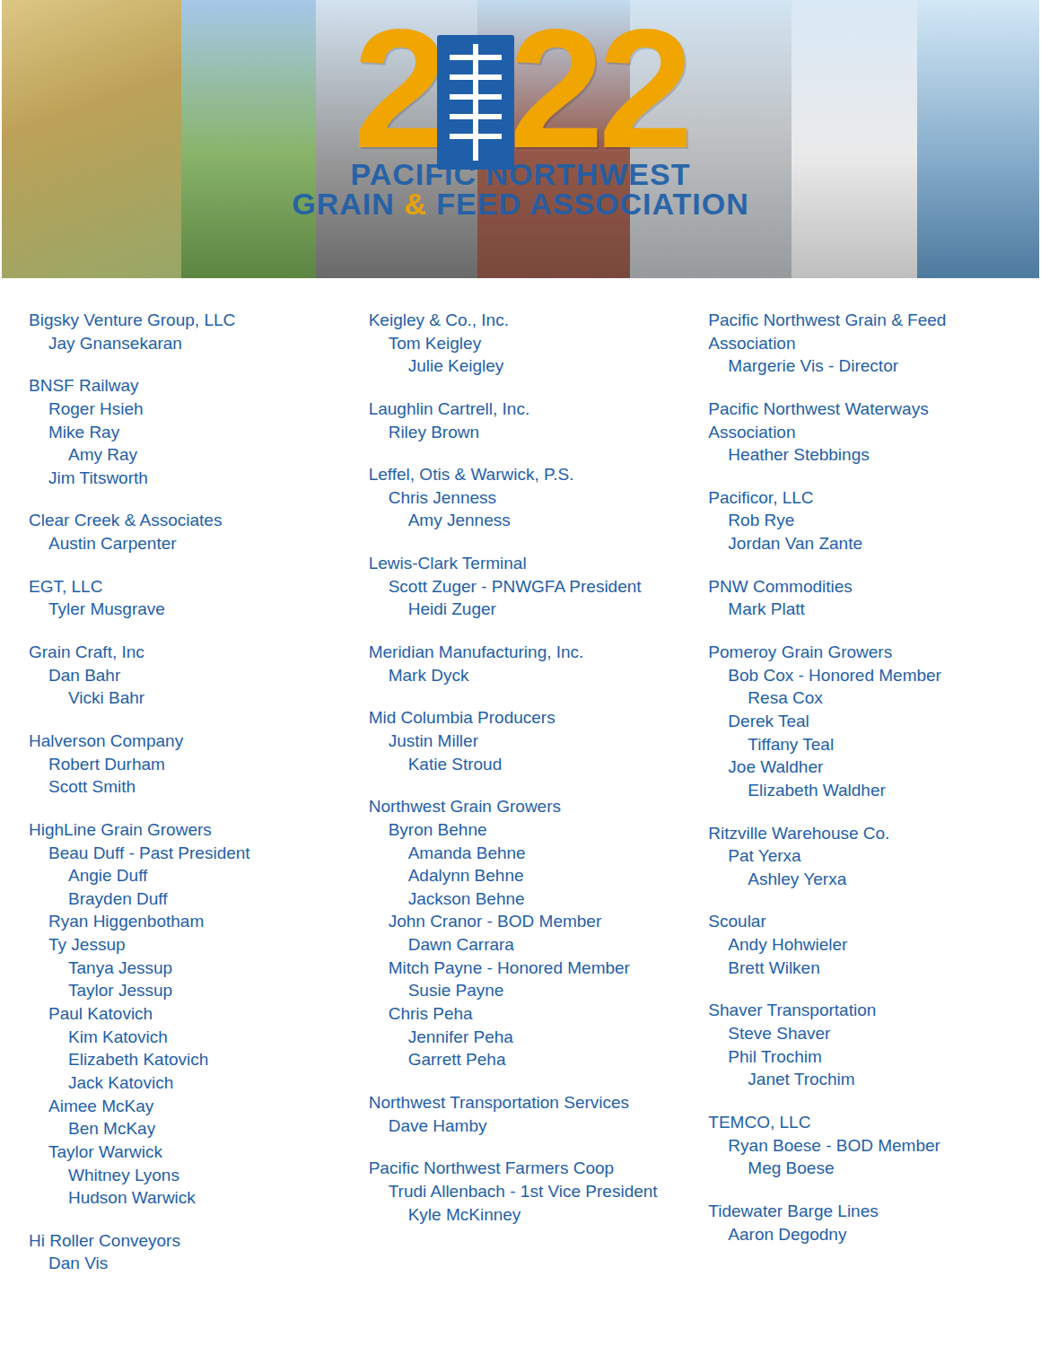2 22
Pacific Northwest Grain & Feed Association
Bigsky Venture Group, LLC
Jay Gnansekaran
BNSF Railway
Roger Hsieh
Mike Ray
Amy Ray
Jim Titsworth
Clear Creek & Associates
Austin Carpenter
EGT, LLC
Tyler Musgrave
Grain Craft, Inc
Dan Bahr
Vicki Bahr
Halverson Company
Robert Durham
Scott Smith
HighLine Grain Growers
Beau Duff - Past President
Angie Duff
Brayden Duff
Ryan Higgenbotham
Ty Jessup
Tanya Jessup
Taylor Jessup
Paul Katovich
Kim Katovich
Elizabeth Katovich
Jack Katovich
Aimee McKay
Ben McKay
Taylor Warwick
Whitney Lyons
Hudson Warwick
Hi Roller Conveyors
Dan Vis
Keigley & Co., Inc.
Tom Keigley
Julie Keigley
Laughlin Cartrell, Inc.
Riley Brown
Leffel, Otis & Warwick, P.S.
Chris Jenness
Amy Jenness
Lewis-Clark Terminal
Scott Zuger - PNWGFA President
Heidi Zuger
Meridian Manufacturing, Inc.
Mark Dyck
Mid Columbia Producers
Justin Miller
Katie Stroud
Northwest Grain Growers
Byron Behne
Amanda Behne
Adalynn Behne
Jackson Behne
John Cranor - BOD Member
Dawn Carrara
Mitch Payne - Honored Member
Susie Payne
Chris Peha
Jennifer Peha
Garrett Peha
Northwest Transportation Services
Dave Hamby
Pacific Northwest Farmers Coop
Trudi Allenbach - 1st Vice President
Kyle McKinney
Pacific Northwest Grain & Feed Association
Margerie Vis - Director
Pacific Northwest Waterways Association
Heather Stebbings
Pacificor, LLC
Rob Rye
Jordan Van Zante
PNW Commodities
Mark Platt
Pomeroy Grain Growers
Bob Cox - Honored Member
Resa Cox
Derek Teal
Tiffany Teal
Joe Waldher
Elizabeth Waldher
Ritzville Warehouse Co.
Pat Yerxa
Ashley Yerxa
Scoular
Andy Hohwieler
Brett Wilken
Shaver Transportation
Steve Shaver
Phil Trochim
Janet Trochim
TEMCO, LLC
Ryan Boese - BOD Member
Meg Boese
Tidewater Barge Lines
Aaron Degodny